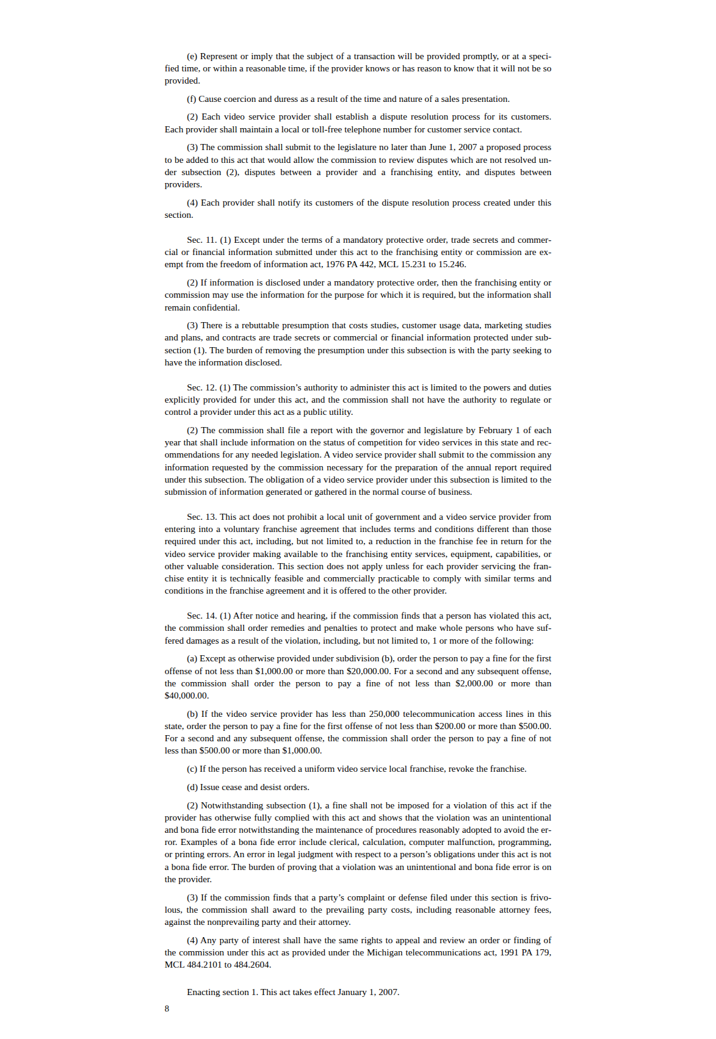(e) Represent or imply that the subject of a transaction will be provided promptly, or at a specified time, or within a reasonable time, if the provider knows or has reason to know that it will not be so provided.
(f) Cause coercion and duress as a result of the time and nature of a sales presentation.
(2) Each video service provider shall establish a dispute resolution process for its customers. Each provider shall maintain a local or toll-free telephone number for customer service contact.
(3) The commission shall submit to the legislature no later than June 1, 2007 a proposed process to be added to this act that would allow the commission to review disputes which are not resolved under subsection (2), disputes between a provider and a franchising entity, and disputes between providers.
(4) Each provider shall notify its customers of the dispute resolution process created under this section.
Sec. 11. (1) Except under the terms of a mandatory protective order, trade secrets and commercial or financial information submitted under this act to the franchising entity or commission are exempt from the freedom of information act, 1976 PA 442, MCL 15.231 to 15.246.
(2) If information is disclosed under a mandatory protective order, then the franchising entity or commission may use the information for the purpose for which it is required, but the information shall remain confidential.
(3) There is a rebuttable presumption that costs studies, customer usage data, marketing studies and plans, and contracts are trade secrets or commercial or financial information protected under subsection (1). The burden of removing the presumption under this subsection is with the party seeking to have the information disclosed.
Sec. 12. (1) The commission’s authority to administer this act is limited to the powers and duties explicitly provided for under this act, and the commission shall not have the authority to regulate or control a provider under this act as a public utility.
(2) The commission shall file a report with the governor and legislature by February 1 of each year that shall include information on the status of competition for video services in this state and recommendations for any needed legislation. A video service provider shall submit to the commission any information requested by the commission necessary for the preparation of the annual report required under this subsection. The obligation of a video service provider under this subsection is limited to the submission of information generated or gathered in the normal course of business.
Sec. 13. This act does not prohibit a local unit of government and a video service provider from entering into a voluntary franchise agreement that includes terms and conditions different than those required under this act, including, but not limited to, a reduction in the franchise fee in return for the video service provider making available to the franchising entity services, equipment, capabilities, or other valuable consideration. This section does not apply unless for each provider servicing the franchise entity it is technically feasible and commercially practicable to comply with similar terms and conditions in the franchise agreement and it is offered to the other provider.
Sec. 14. (1) After notice and hearing, if the commission finds that a person has violated this act, the commission shall order remedies and penalties to protect and make whole persons who have suffered damages as a result of the violation, including, but not limited to, 1 or more of the following:
(a) Except as otherwise provided under subdivision (b), order the person to pay a fine for the first offense of not less than $1,000.00 or more than $20,000.00. For a second and any subsequent offense, the commission shall order the person to pay a fine of not less than $2,000.00 or more than $40,000.00.
(b) If the video service provider has less than 250,000 telecommunication access lines in this state, order the person to pay a fine for the first offense of not less than $200.00 or more than $500.00. For a second and any subsequent offense, the commission shall order the person to pay a fine of not less than $500.00 or more than $1,000.00.
(c) If the person has received a uniform video service local franchise, revoke the franchise.
(d) Issue cease and desist orders.
(2) Notwithstanding subsection (1), a fine shall not be imposed for a violation of this act if the provider has otherwise fully complied with this act and shows that the violation was an unintentional and bona fide error notwithstanding the maintenance of procedures reasonably adopted to avoid the error. Examples of a bona fide error include clerical, calculation, computer malfunction, programming, or printing errors. An error in legal judgment with respect to a person’s obligations under this act is not a bona fide error. The burden of proving that a violation was an unintentional and bona fide error is on the provider.
(3) If the commission finds that a party’s complaint or defense filed under this section is frivolous, the commission shall award to the prevailing party costs, including reasonable attorney fees, against the nonprevailing party and their attorney.
(4) Any party of interest shall have the same rights to appeal and review an order or finding of the commission under this act as provided under the Michigan telecommunications act, 1991 PA 179, MCL 484.2101 to 484.2604.
Enacting section 1. This act takes effect January 1, 2007.
8